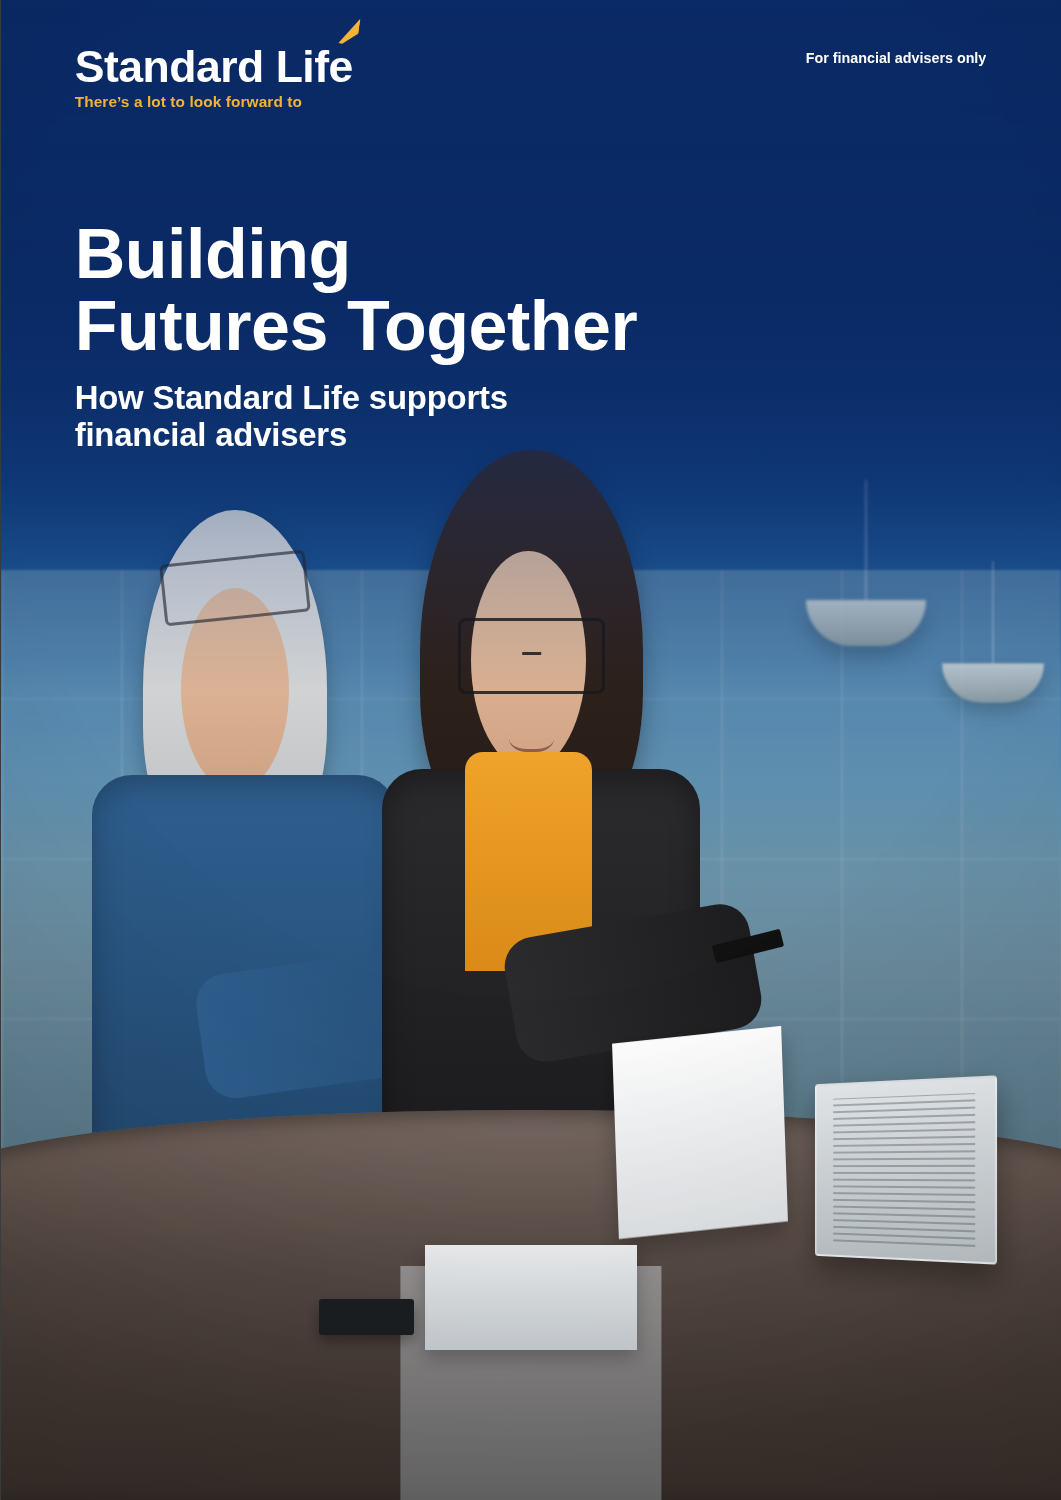Standard Life
There’s a lot to look forward to
For financial advisers only
Building Futures Together
How Standard Life supports financial advisers